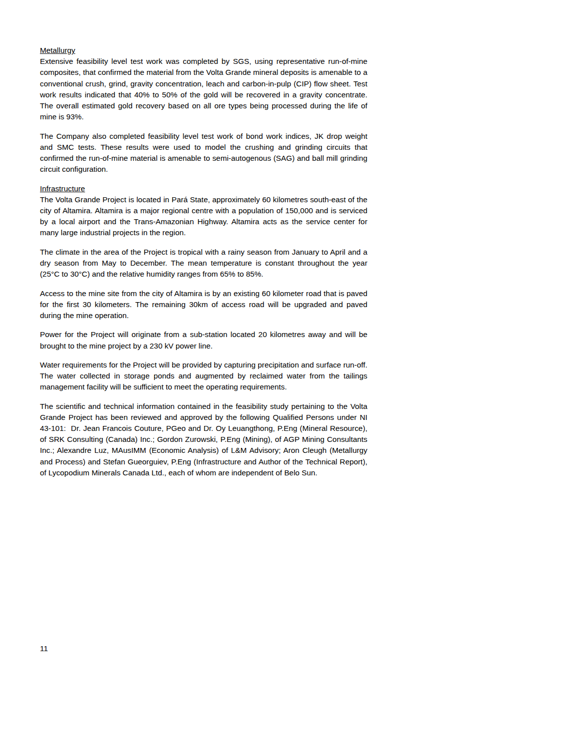Metallurgy
Extensive feasibility level test work was completed by SGS, using representative run-of-mine composites, that confirmed the material from the Volta Grande mineral deposits is amenable to a conventional crush, grind, gravity concentration, leach and carbon-in-pulp (CIP) flow sheet. Test work results indicated that 40% to 50% of the gold will be recovered in a gravity concentrate. The overall estimated gold recovery based on all ore types being processed during the life of mine is 93%.
The Company also completed feasibility level test work of bond work indices, JK drop weight and SMC tests. These results were used to model the crushing and grinding circuits that confirmed the run-of-mine material is amenable to semi-autogenous (SAG) and ball mill grinding circuit configuration.
Infrastructure
The Volta Grande Project is located in Pará State, approximately 60 kilometres south-east of the city of Altamira. Altamira is a major regional centre with a population of 150,000 and is serviced by a local airport and the Trans-Amazonian Highway. Altamira acts as the service center for many large industrial projects in the region.
The climate in the area of the Project is tropical with a rainy season from January to April and a dry season from May to December. The mean temperature is constant throughout the year (25°C to 30°C) and the relative humidity ranges from 65% to 85%.
Access to the mine site from the city of Altamira is by an existing 60 kilometer road that is paved for the first 30 kilometers. The remaining 30km of access road will be upgraded and paved during the mine operation.
Power for the Project will originate from a sub-station located 20 kilometres away and will be brought to the mine project by a 230 kV power line.
Water requirements for the Project will be provided by capturing precipitation and surface run-off. The water collected in storage ponds and augmented by reclaimed water from the tailings management facility will be sufficient to meet the operating requirements.
The scientific and technical information contained in the feasibility study pertaining to the Volta Grande Project has been reviewed and approved by the following Qualified Persons under NI 43-101: Dr. Jean Francois Couture, PGeo and Dr. Oy Leuangthong, P.Eng (Mineral Resource), of SRK Consulting (Canada) Inc.; Gordon Zurowski, P.Eng (Mining), of AGP Mining Consultants Inc.; Alexandre Luz, MAusIMM (Economic Analysis) of L&M Advisory; Aron Cleugh (Metallurgy and Process) and Stefan Gueorguiev, P.Eng (Infrastructure and Author of the Technical Report), of Lycopodium Minerals Canada Ltd., each of whom are independent of Belo Sun.
11